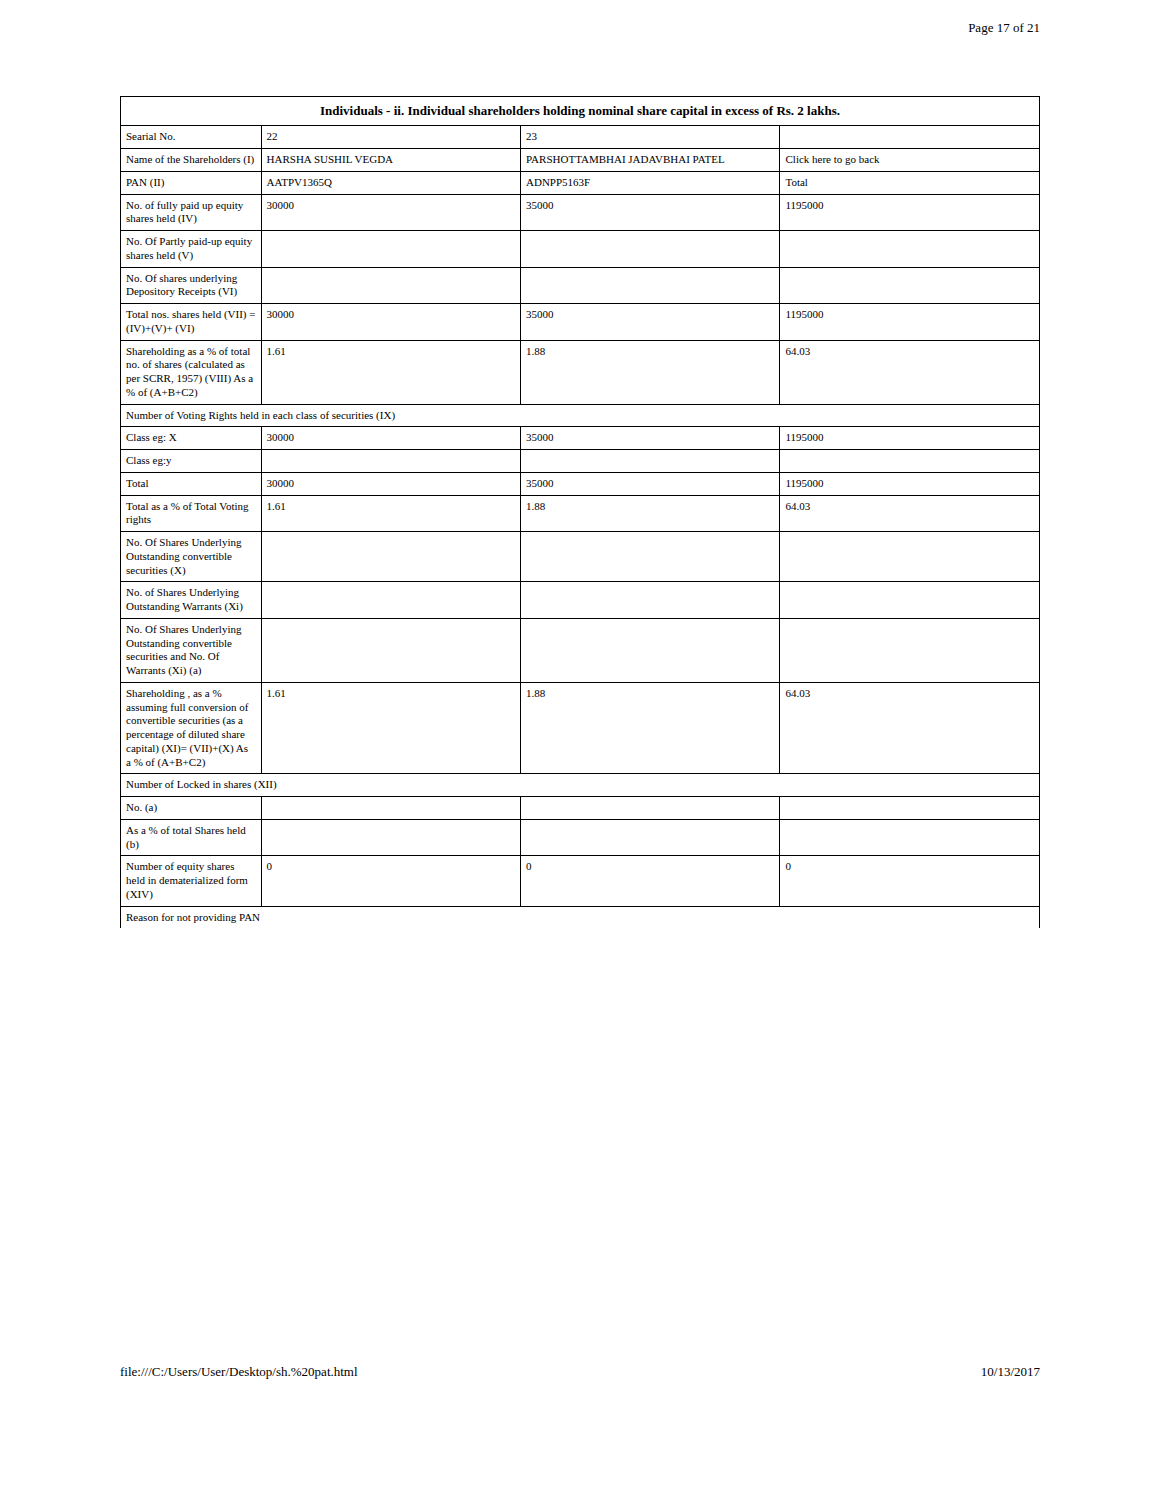Page 17 of 21
| Individuals - ii. Individual shareholders holding nominal share capital in excess of Rs. 2 lakhs. |
| Searial No. | 22 | 23 | |
| Name of the Shareholders (I) | HARSHA SUSHIL VEGDA | PARSHOTTAMBHAI JADAVBHAI PATEL | Click here to go back |
| PAN (II) | AATPV1365Q | ADNPP5163F | Total |
| No. of fully paid up equity shares held (IV) | 30000 | 35000 | 1195000 |
| No. Of Partly paid-up equity shares held (V) | | | |
| No. Of shares underlying Depository Receipts (VI) | | | |
| Total nos. shares held (VII) = (IV)+(V)+ (VI) | 30000 | 35000 | 1195000 |
| Shareholding as a % of total no. of shares (calculated as per SCRR, 1957) (VIII) As a % of (A+B+C2) | 1.61 | 1.88 | 64.03 |
| Number of Voting Rights held in each class of securities (IX) |
| Class eg: X | 30000 | 35000 | 1195000 |
| Class eg:y | | | |
| Total | 30000 | 35000 | 1195000 |
| Total as a % of Total Voting rights | 1.61 | 1.88 | 64.03 |
| No. Of Shares Underlying Outstanding convertible securities (X) | | | |
| No. of Shares Underlying Outstanding Warrants (Xi) | | | |
| No. Of Shares Underlying Outstanding convertible securities and No. Of Warrants (Xi) (a) | | | |
| Shareholding , as a % assuming full conversion of convertible securities (as a percentage of diluted share capital) (XI)= (VII)+(X) As a % of (A+B+C2) | 1.61 | 1.88 | 64.03 |
| Number of Locked in shares (XII) |
| No. (a) | | | |
| As a % of total Shares held (b) | | | |
| Number of equity shares held in dematerialized form (XIV) | 0 | 0 | 0 |
| Reason for not providing PAN |
file:///C:/Users/User/Desktop/sh.%20pat.html 10/13/2017